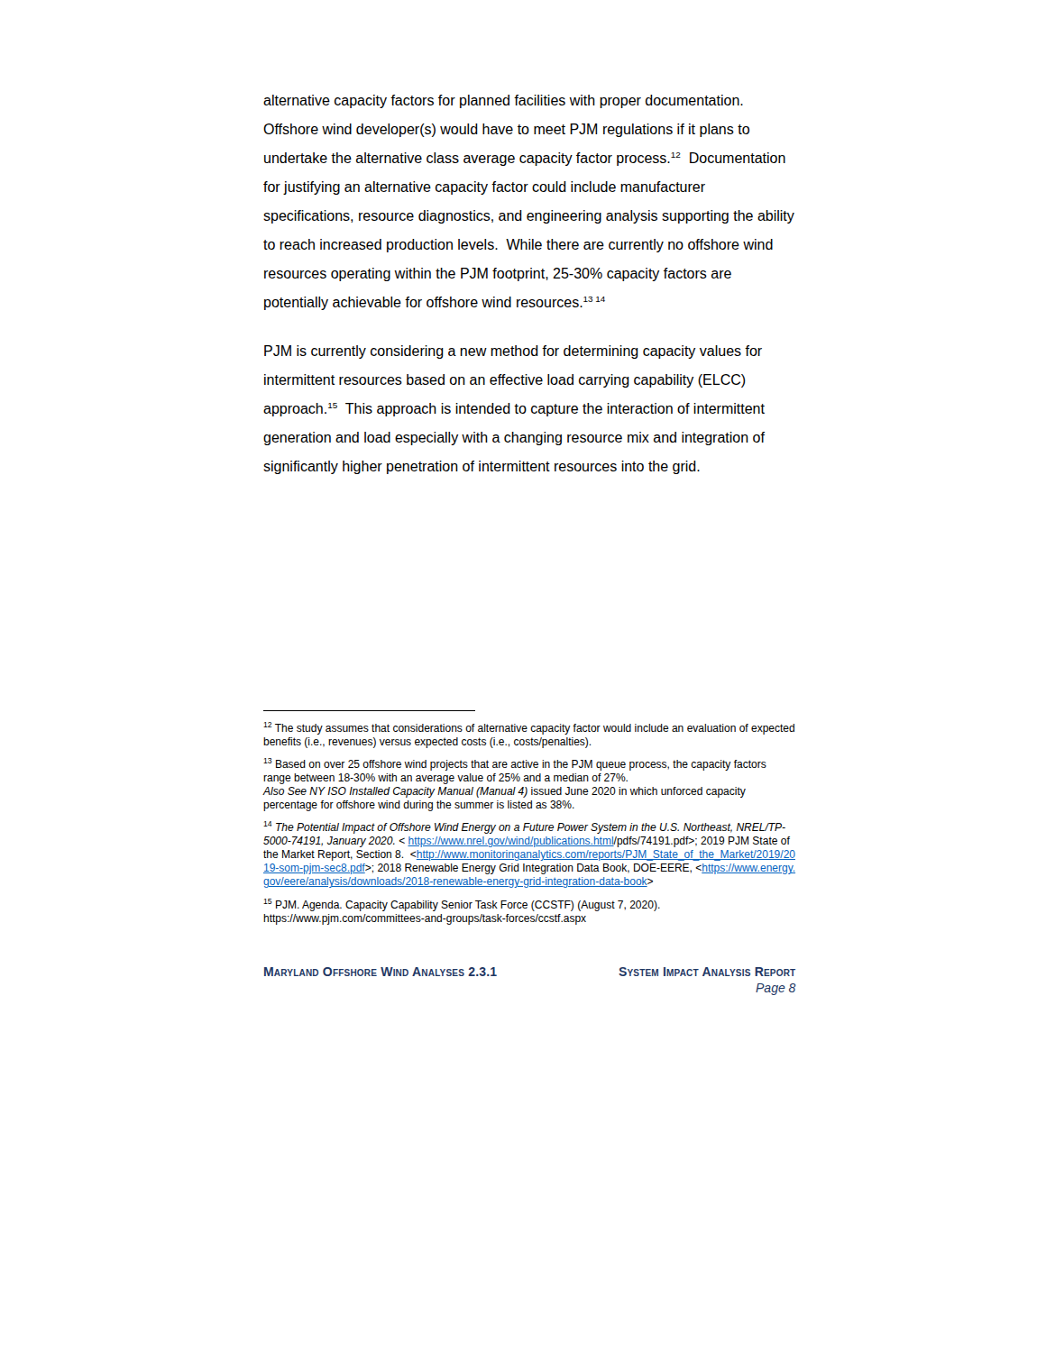alternative capacity factors for planned facilities with proper documentation. Offshore wind developer(s) would have to meet PJM regulations if it plans to undertake the alternative class average capacity factor process.12 Documentation for justifying an alternative capacity factor could include manufacturer specifications, resource diagnostics, and engineering analysis supporting the ability to reach increased production levels. While there are currently no offshore wind resources operating within the PJM footprint, 25-30% capacity factors are potentially achievable for offshore wind resources.13 14
PJM is currently considering a new method for determining capacity values for intermittent resources based on an effective load carrying capability (ELCC) approach.15 This approach is intended to capture the interaction of intermittent generation and load especially with a changing resource mix and integration of significantly higher penetration of intermittent resources into the grid.
12 The study assumes that considerations of alternative capacity factor would include an evaluation of expected benefits (i.e., revenues) versus expected costs (i.e., costs/penalties).
13 Based on over 25 offshore wind projects that are active in the PJM queue process, the capacity factors range between 18-30% with an average value of 25% and a median of 27%.
Also See NY ISO Installed Capacity Manual (Manual 4) issued June 2020 in which unforced capacity percentage for offshore wind during the summer is listed as 38%.
14 The Potential Impact of Offshore Wind Energy on a Future Power System in the U.S. Northeast, NREL/TP-5000-74191, January 2020. < https://www.nrel.gov/wind/publications.html/pdfs/74191.pdf>; 2019 PJM State of the Market Report, Section 8. <http://www.monitoringanalytics.com/reports/PJM_State_of_the_Market/2019/2019-som-pjm-sec8.pdf>; 2018 Renewable Energy Grid Integration Data Book, DOE-EERE, <https://www.energy.gov/eere/analysis/downloads/2018-renewable-energy-grid-integration-data-book>
15 PJM. Agenda. Capacity Capability Senior Task Force (CCSTF) (August 7, 2020).
https://www.pjm.com/committees-and-groups/task-forces/ccstf.aspx
Maryland Offshore Wind Analyses 2.3.1 System Impact Analysis Report
Page 8